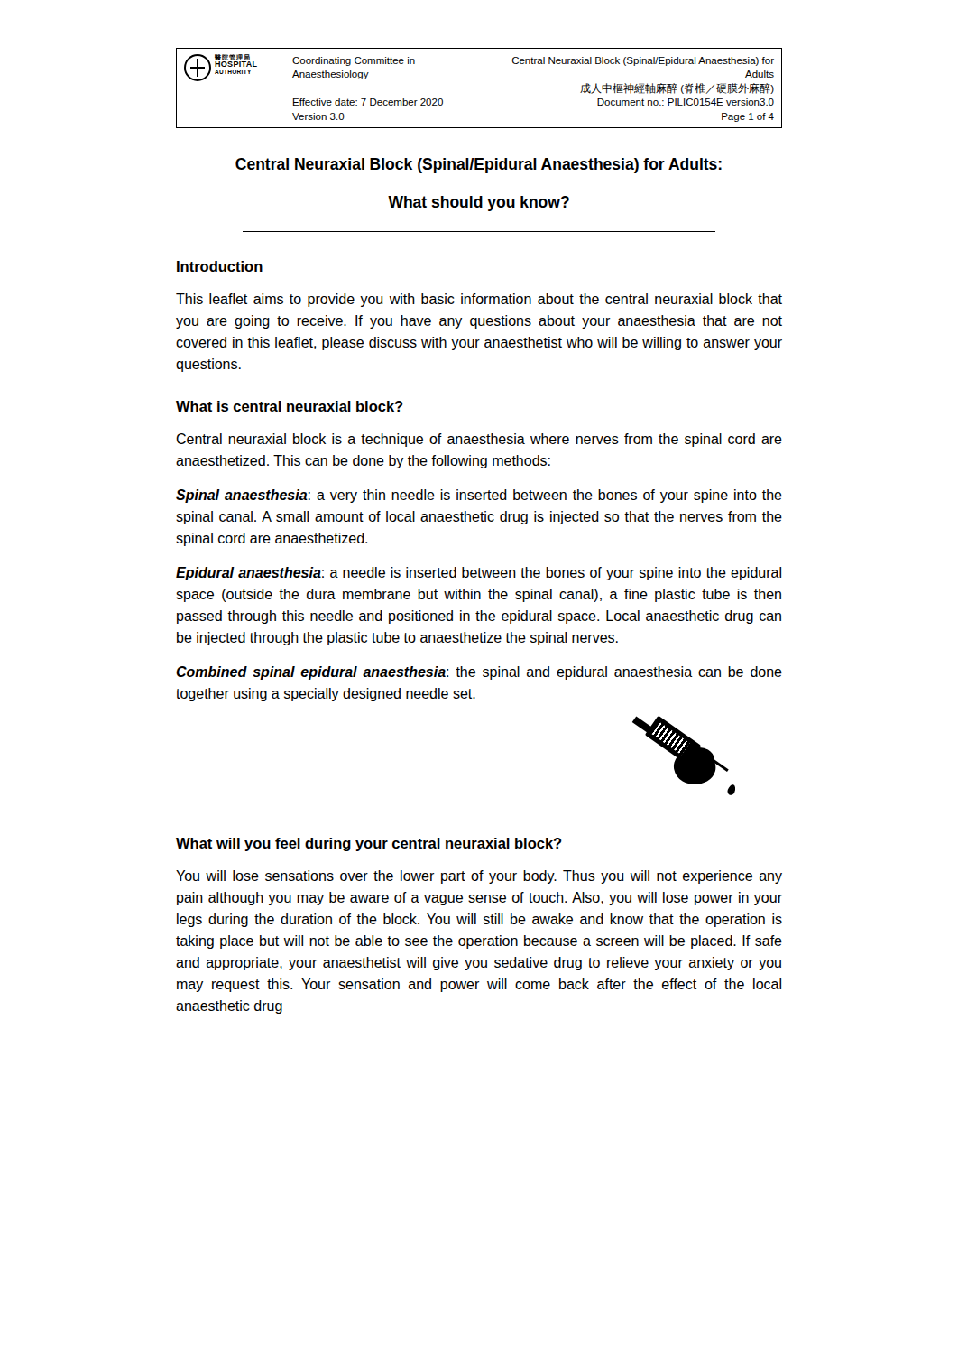醫院管理局 HOSPITAL AUTHORITY
Coordinating Committee in Anaesthesiology Central Neuraxial Block (Spinal/Epidural Anaesthesia) for Adults
成人中樞神經軸麻醉 (脊椎／硬膜外麻醉)
Effective date: 7 December 2020 Document no.: PILIC0154E version3.0
Version 3.0 Page 1 of 4
Central Neuraxial Block (Spinal/Epidural Anaesthesia) for Adults: What should you know?
Introduction
This leaflet aims to provide you with basic information about the central neuraxial block that you are going to receive. If you have any questions about your anaesthesia that are not covered in this leaflet, please discuss with your anaesthetist who will be willing to answer your questions.
What is central neuraxial block?
Central neuraxial block is a technique of anaesthesia where nerves from the spinal cord are anaesthetized. This can be done by the following methods:
Spinal anaesthesia: a very thin needle is inserted between the bones of your spine into the spinal canal. A small amount of local anaesthetic drug is injected so that the nerves from the spinal cord are anaesthetized.
Epidural anaesthesia: a needle is inserted between the bones of your spine into the epidural space (outside the dura membrane but within the spinal canal), a fine plastic tube is then passed through this needle and positioned in the epidural space. Local anaesthetic drug can be injected through the plastic tube to anaesthetize the spinal nerves.
Combined spinal epidural anaesthesia: the spinal and epidural anaesthesia can be done together using a specially designed needle set.
What will you feel during your central neuraxial block?
You will lose sensations over the lower part of your body. Thus you will not experience any pain although you may be aware of a vague sense of touch. Also, you will lose power in your legs during the duration of the block. You will still be awake and know that the operation is taking place but will not be able to see the operation because a screen will be placed. If safe and appropriate, your anaesthetist will give you sedative drug to relieve your anxiety or you may request this. Your sensation and power will come back after the effect of the local anaesthetic drug